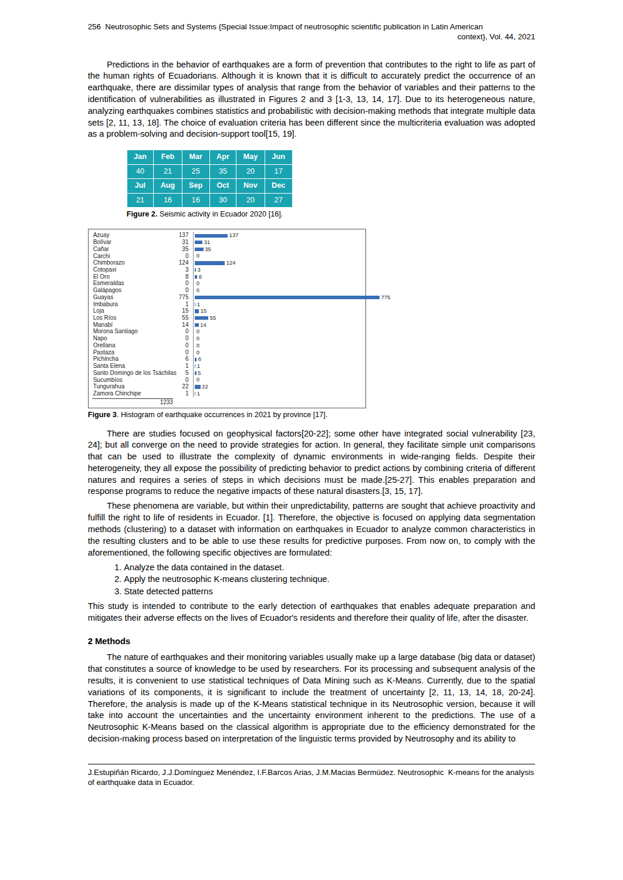256 Neutrosophic Sets and Systems {Special Issue:Impact of neutrosophic scientific publication in Latin American context}, Vol. 44, 2021
Predictions in the behavior of earthquakes are a form of prevention that contributes to the right to life as part of the human rights of Ecuadorians. Although it is known that it is difficult to accurately predict the occurrence of an earthquake, there are dissimilar types of analysis that range from the behavior of variables and their patterns to the identification of vulnerabilities as illustrated in Figures 2 and 3 [1-3, 13, 14, 17]. Due to its heterogeneous nature, analyzing earthquakes combines statistics and probabilistic with decision-making methods that integrate multiple data sets [2, 11, 13, 18]. The choice of evaluation criteria has been different since the multicriteria evaluation was adopted as a problem-solving and decision-support tool[15, 19].
| Jan | Feb | Mar | Apr | May | Jun |
| --- | --- | --- | --- | --- | --- |
| 40 | 21 | 25 | 35 | 20 | 17 |
| Jul | Aug | Sep | Oct | Nov | Dec |
| 21 | 16 | 16 | 30 | 20 | 27 |
Figure 2. Seismic activity in Ecuador 2020 [16].
| Azuay | 137 | 137 |
| Bolívar | 31 | 31 |
| Cañar | 35 | 35 |
| Carchi | 0 | 0 |
| Chimborazo | 124 | 124 |
| Cotopaxi | 3 | 3 |
| El Oro | 8 | 8 |
| Esmeraldas | 0 | 0 |
| Galápagos | 0 | 0 |
| Guayas | 775 | 775 |
| Imbabura | 1 | 1 |
| Loja | 15 | 15 |
| Los Ríos | 55 | 55 |
| Manabí | 14 | 14 |
| Morona Santiago | 0 | 0 |
| Napo | 0 | 0 |
| Orellana | 0 | 0 |
| Pastaza | 0 | 0 |
| Pichincha | 6 | 6 |
| Santa Elena | 1 | 1 |
| Santo Domingo de los Tsáchilas | 5 | 5 |
| Sucumbíos | 0 | 0 |
| Tungurahua | 22 | 22 |
| Zamora Chinchipe | 1 | 1 |
1233
Figure 3. Histogram of earthquake occurrences in 2021 by province [17].
There are studies focused on geophysical factors[20-22]; some other have integrated social vulnerability [23, 24]; but all converge on the need to provide strategies for action. In general, they facilitate simple unit comparisons that can be used to illustrate the complexity of dynamic environments in wide-ranging fields. Despite their heterogeneity, they all expose the possibility of predicting behavior to predict actions by combining criteria of different natures and requires a series of steps in which decisions must be made.[25-27]. This enables preparation and response programs to reduce the negative impacts of these natural disasters.[3, 15, 17].
These phenomena are variable, but within their unpredictability, patterns are sought that achieve proactivity and fulfill the right to life of residents in Ecuador. [1]. Therefore, the objective is focused on applying data segmentation methods (clustering) to a dataset with information on earthquakes in Ecuador to analyze common characteristics in the resulting clusters and to be able to use these results for predictive purposes. From now on, to comply with the aforementioned, the following specific objectives are formulated:
Analyze the data contained in the dataset.
Apply the neutrosophic K-means clustering technique.
State detected patterns
This study is intended to contribute to the early detection of earthquakes that enables adequate preparation and mitigates their adverse effects on the lives of Ecuador's residents and therefore their quality of life, after the disaster.
2 Methods
The nature of earthquakes and their monitoring variables usually make up a large database (big data or dataset) that constitutes a source of knowledge to be used by researchers. For its processing and subsequent analysis of the results, it is convenient to use statistical techniques of Data Mining such as K-Means. Currently, due to the spatial variations of its components, it is significant to include the treatment of uncertainty [2, 11, 13, 14, 18, 20-24]. Therefore, the analysis is made up of the K-Means statistical technique in its Neutrosophic version, because it will take into account the uncertainties and the uncertainty environment inherent to the predictions. The use of a Neutrosophic K-Means based on the classical algorithm is appropriate due to the efficiency demonstrated for the decision-making process based on interpretation of the linguistic terms provided by Neutrosophy and its ability to
J.Estupiñán Ricardo, J.J.Domínguez Menéndez, I.F.Barcos Arias, J.M.Macias Bermúdez. Neutrosophic K-means for the analysis of earthquake data in Ecuador.